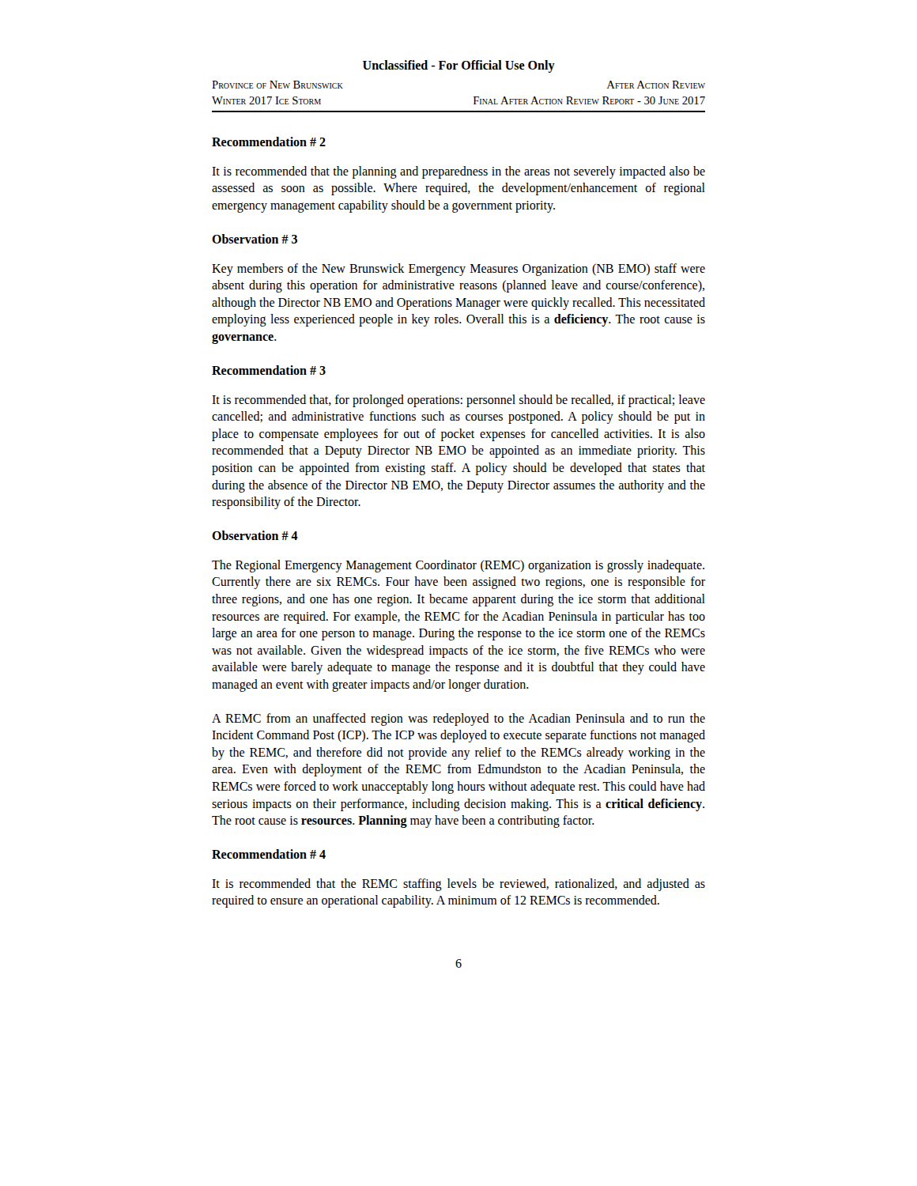Unclassified - For Official Use Only
| Province of New Brunswick | After Action Review |
| Winter 2017 Ice Storm | Final After Action Review Report - 30 June 2017 |
Recommendation # 2
It is recommended that the planning and preparedness in the areas not severely impacted also be assessed as soon as possible. Where required, the development/enhancement of regional emergency management capability should be a government priority.
Observation # 3
Key members of the New Brunswick Emergency Measures Organization (NB EMO) staff were absent during this operation for administrative reasons (planned leave and course/conference), although the Director NB EMO and Operations Manager were quickly recalled. This necessitated employing less experienced people in key roles. Overall this is a deficiency. The root cause is governance.
Recommendation # 3
It is recommended that, for prolonged operations: personnel should be recalled, if practical; leave cancelled; and administrative functions such as courses postponed. A policy should be put in place to compensate employees for out of pocket expenses for cancelled activities. It is also recommended that a Deputy Director NB EMO be appointed as an immediate priority. This position can be appointed from existing staff. A policy should be developed that states that during the absence of the Director NB EMO, the Deputy Director assumes the authority and the responsibility of the Director.
Observation # 4
The Regional Emergency Management Coordinator (REMC) organization is grossly inadequate. Currently there are six REMCs. Four have been assigned two regions, one is responsible for three regions, and one has one region. It became apparent during the ice storm that additional resources are required. For example, the REMC for the Acadian Peninsula in particular has too large an area for one person to manage. During the response to the ice storm one of the REMCs was not available. Given the widespread impacts of the ice storm, the five REMCs who were available were barely adequate to manage the response and it is doubtful that they could have managed an event with greater impacts and/or longer duration.
A REMC from an unaffected region was redeployed to the Acadian Peninsula and to run the Incident Command Post (ICP). The ICP was deployed to execute separate functions not managed by the REMC, and therefore did not provide any relief to the REMCs already working in the area. Even with deployment of the REMC from Edmundston to the Acadian Peninsula, the REMCs were forced to work unacceptably long hours without adequate rest. This could have had serious impacts on their performance, including decision making. This is a critical deficiency. The root cause is resources. Planning may have been a contributing factor.
Recommendation # 4
It is recommended that the REMC staffing levels be reviewed, rationalized, and adjusted as required to ensure an operational capability. A minimum of 12 REMCs is recommended.
6